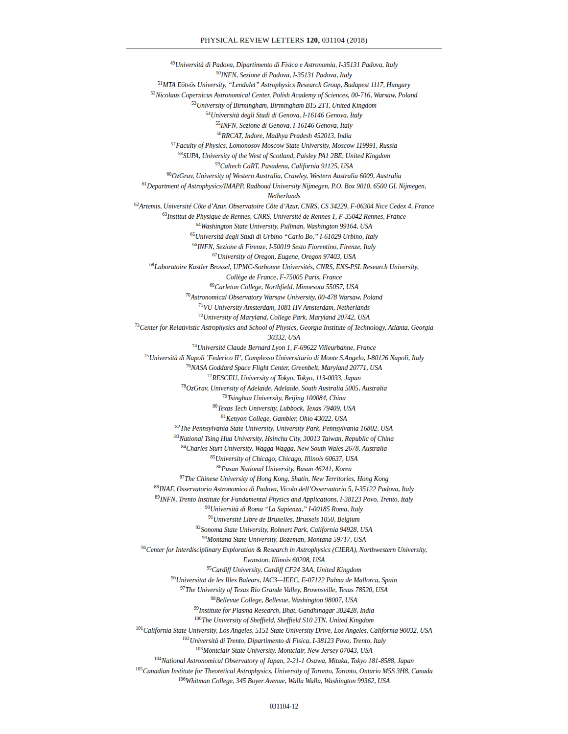PHYSICAL REVIEW LETTERS 120, 031104 (2018)
49Università di Padova, Dipartimento di Fisica e Astronomia, I-35131 Padova, Italy
50INFN, Sezione di Padova, I-35131 Padova, Italy
51MTA Eötvös University, “Lendulet” Astrophysics Research Group, Budapest 1117, Hungary
52Nicolaus Copernicus Astronomical Center, Polish Academy of Sciences, 00-716, Warsaw, Poland
53University of Birmingham, Birmingham B15 2TT, United Kingdom
54Università degli Studi di Genova, I-16146 Genova, Italy
55INFN, Sezione di Genova, I-16146 Genova, Italy
56RRCAT, Indore, Madhya Pradesh 452013, India
57Faculty of Physics, Lomonosov Moscow State University, Moscow 119991, Russia
58SUPA, University of the West of Scotland, Paisley PA1 2BE, United Kingdom
59Caltech CaRT, Pasadena, California 91125, USA
60OzGrav, University of Western Australia, Crawley, Western Australia 6009, Australia
61Department of Astrophysics/IMAPP, Radboud University Nijmegen, P.O. Box 9010, 6500 GL Nijmegen, Netherlands
62Artemis, Université Côte d’Azur, Observatoire Côte d’Azur, CNRS, CS 34229, F-06304 Nice Cedex 4, France
63Institut de Physique de Rennes, CNRS, Université de Rennes 1, F-35042 Rennes, France
64Washington State University, Pullman, Washington 99164, USA
65Università degli Studi di Urbino “Carlo Bo,” I-61029 Urbino, Italy
66INFN, Sezione di Firenze, I-50019 Sesto Fiorentino, Firenze, Italy
67University of Oregon, Eugene, Oregon 97403, USA
68Laboratoire Kastler Brossel, UPMC-Sorbonne Universités, CNRS, ENS-PSL Research University,
Collège de France, F-75005 Paris, France
69Carleton College, Northfield, Minnesota 55057, USA
70Astronomical Observatory Warsaw University, 00-478 Warsaw, Poland
71VU University Amsterdam, 1081 HV Amsterdam, Netherlands
72University of Maryland, College Park, Maryland 20742, USA
73Center for Relativistic Astrophysics and School of Physics, Georgia Institute of Technology, Atlanta, Georgia 30332, USA
74Université Claude Bernard Lyon 1, F-69622 Villeurbanne, France
75Università di Napoli ’Federico II’, Complesso Universitario di Monte S.Angelo, I-80126 Napoli, Italy
76NASA Goddard Space Flight Center, Greenbelt, Maryland 20771, USA
77RESCEU, University of Tokyo, Tokyo, 113-0033, Japan
78OzGrav, University of Adelaide, Adelaide, South Australia 5005, Australia
79Tsinghua University, Beijing 100084, China
80Texas Tech University, Lubbock, Texas 79409, USA
81Kenyon College, Gambier, Ohio 43022, USA
82The Pennsylvania State University, University Park, Pennsylvania 16802, USA
83National Tsing Hua University, Hsinchu City, 30013 Taiwan, Republic of China
84Charles Sturt University, Wagga Wagga, New South Wales 2678, Australia
85University of Chicago, Chicago, Illinois 60637, USA
86Pusan National University, Busan 46241, Korea
87The Chinese University of Hong Kong, Shatin, New Territories, Hong Kong
88INAF, Osservatorio Astronomico di Padova, Vicolo dell’Osservatorio 5, I-35122 Padova, Italy
89INFN, Trento Institute for Fundamental Physics and Applications, I-38123 Povo, Trento, Italy
90Università di Roma “La Sapienza,” I-00185 Roma, Italy
91Université Libre de Bruxelles, Brussels 1050, Belgium
92Sonoma State University, Rohnert Park, California 94928, USA
93Montana State University, Bozeman, Montana 59717, USA
94Center for Interdisciplinary Exploration & Research in Astrophysics (CIERA), Northwestern University,
Evanston, Illinois 60208, USA
95Cardiff University, Cardiff CF24 3AA, United Kingdom
96Universitat de les Illes Balears, IAC3—IEEC, E-07122 Palma de Mallorca, Spain
97The University of Texas Rio Grande Valley, Brownsville, Texas 78520, USA
98Bellevue College, Bellevue, Washington 98007, USA
99Institute for Plasma Research, Bhat, Gandhinagar 382428, India
100The University of Sheffield, Sheffield S10 2TN, United Kingdom
101California State University, Los Angeles, 5151 State University Drive, Los Angeles, California 90032, USA
102Università di Trento, Dipartimento di Fisica, I-38123 Povo, Trento, Italy
103Montclair State University, Montclair, New Jersey 07043, USA
104National Astronomical Observatory of Japan, 2-21-1 Osawa, Mitaka, Tokyo 181-8588, Japan
105Canadian Institute for Theoretical Astrophysics, University of Toronto, Toronto, Ontario M5S 3H8, Canada
106Whitman College, 345 Boyer Avenue, Walla Walla, Washington 99362, USA
031104-12